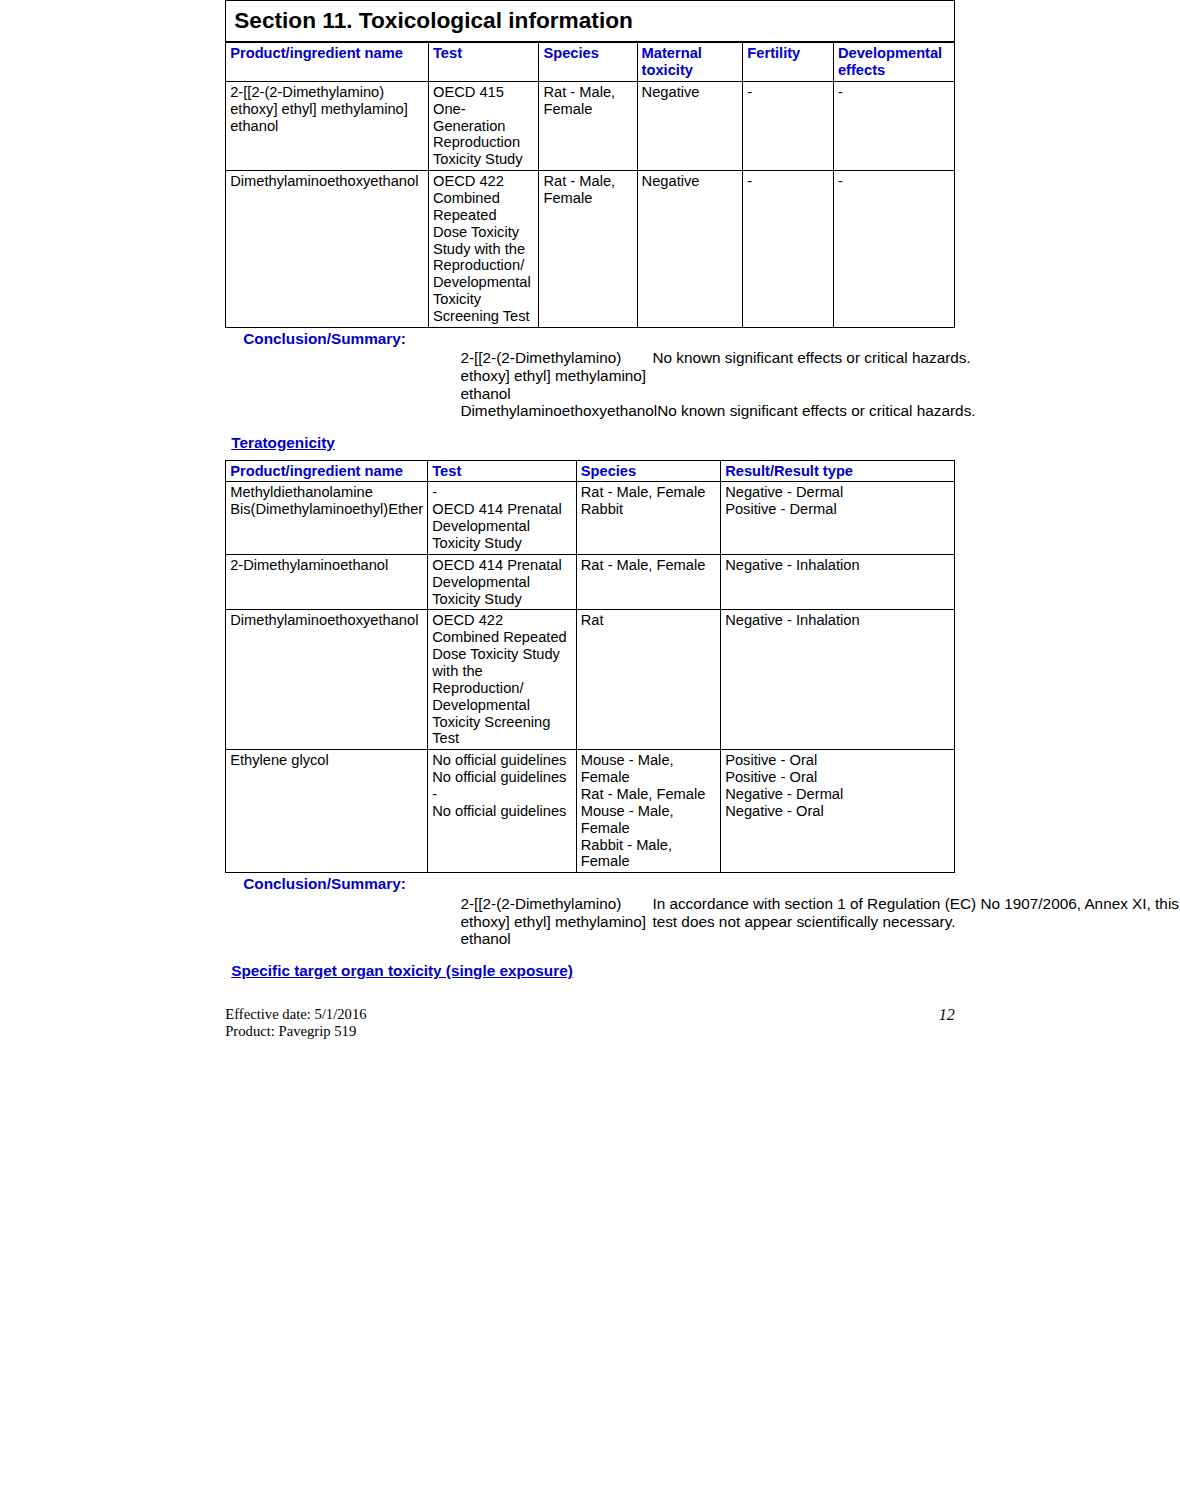Section 11. Toxicological information
| Product/ingredient name | Test | Species | Maternal toxicity | Fertility | Developmental effects |
| --- | --- | --- | --- | --- | --- |
| 2-[[2-(2-Dimethylamino) ethoxy] ethyl] methylamino] ethanol | OECD 415 One-Generation Reproduction Toxicity Study | Rat - Male, Female | Negative | - | - |
| Dimethylaminoethoxyethanol | OECD 422 Combined Repeated Dose Toxicity Study with the Reproduction/ Developmental Toxicity Screening Test | Rat - Male, Female | Negative | - | - |
Conclusion/Summary:
2-[[2-(2-Dimethylamino) ethoxy] ethyl] methylamino] ethanol
No known significant effects or critical hazards.
Dimethylaminoethoxyethanol
No known significant effects or critical hazards.
Teratogenicity
| Product/ingredient name | Test | Species | Result/Result type |
| --- | --- | --- | --- |
| Methyldiethanolamine Bis(Dimethylaminoethyl)Ether | - OECD 414 Prenatal Developmental Toxicity Study | Rat - Male, Female Rabbit | Negative - Dermal Positive - Dermal |
| 2-Dimethylaminoethanol | OECD 414 Prenatal Developmental Toxicity Study | Rat - Male, Female | Negative - Inhalation |
| Dimethylaminoethoxyethanol | OECD 422 Combined Repeated Dose Toxicity Study with the Reproduction/ Developmental Toxicity Screening Test | Rat | Negative - Inhalation |
| Ethylene glycol | No official guidelines No official guidelines - No official guidelines | Mouse - Male, Female Rat - Male, Female Mouse - Male, Female Rabbit - Male, Female | Positive - Oral Positive - Oral Negative - Dermal Negative - Oral |
Conclusion/Summary:
2-[[2-(2-Dimethylamino) ethoxy] ethyl] methylamino] ethanol
In accordance with section 1 of Regulation (EC) No 1907/2006, Annex XI, this test does not appear scientifically necessary.
Specific target organ toxicity (single exposure)
Effective date: 5/1/2016
Product: Pavegrip 519
12